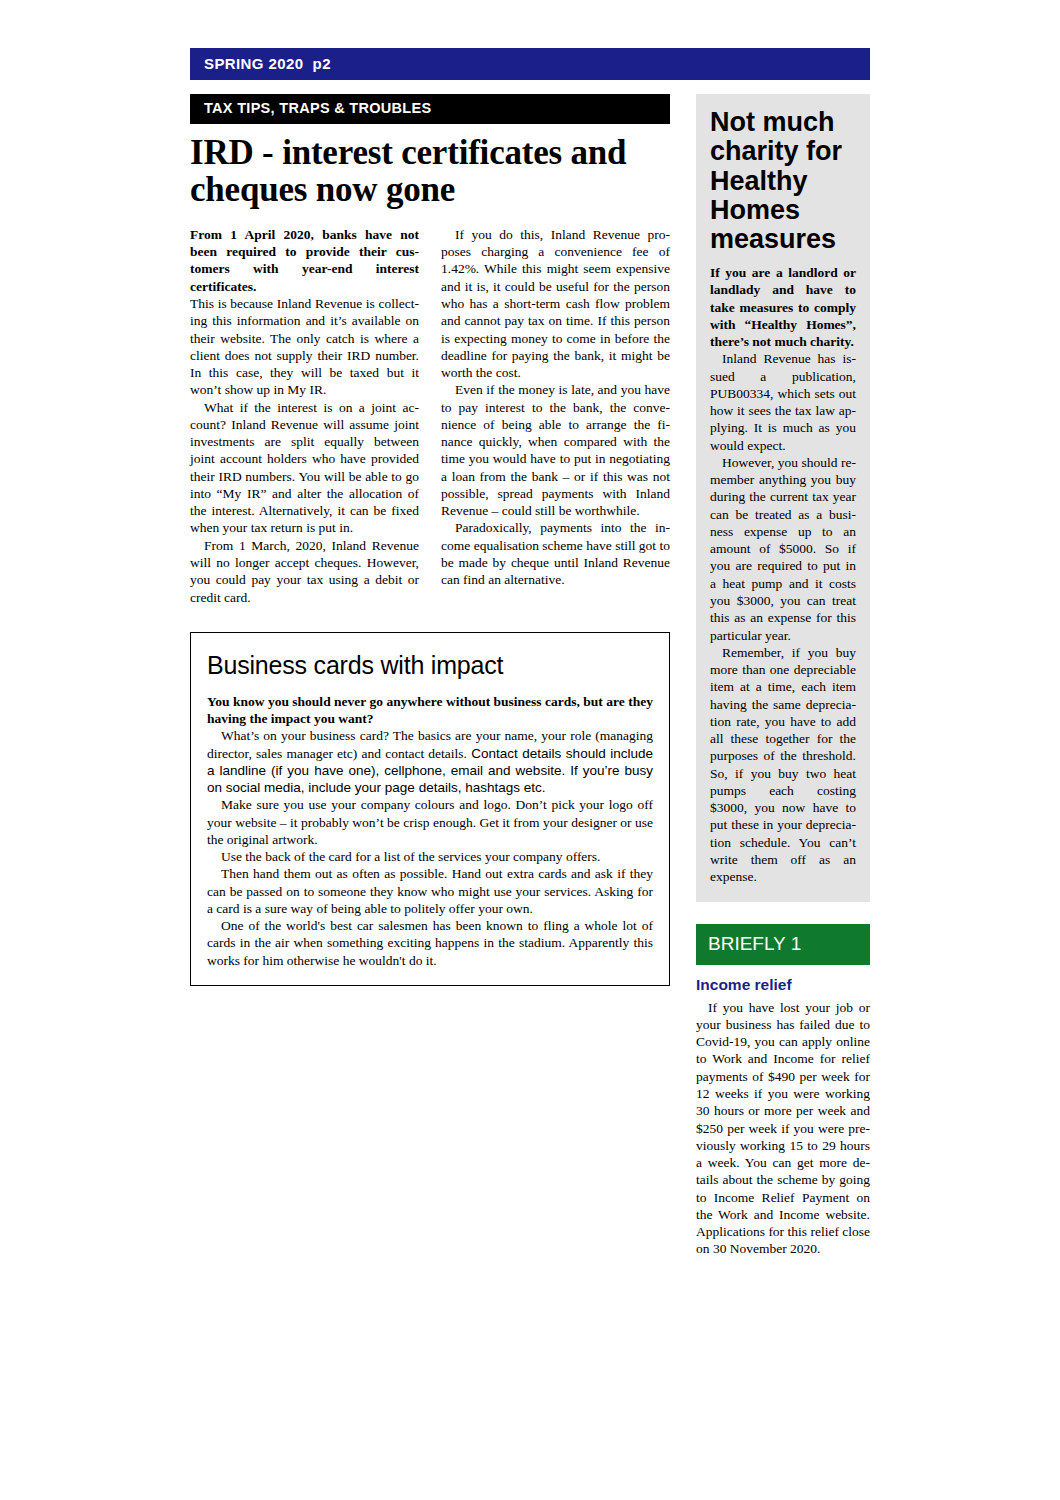SPRING 2020 p2
TAX TIPS, TRAPS & TROUBLES
IRD - interest certificates and cheques now gone
From 1 April 2020, banks have not been required to provide their customers with year-end interest certificates.
This is because Inland Revenue is collecting this information and it’s available on their website. The only catch is where a client does not supply their IRD number. In this case, they will be taxed but it won’t show up in My IR.
What if the interest is on a joint account? Inland Revenue will assume joint investments are split equally between joint account holders who have provided their IRD numbers. You will be able to go into “My IR” and alter the allocation of the interest. Alternatively, it can be fixed when your tax return is put in.
From 1 March, 2020, Inland Revenue will no longer accept cheques. However, you could pay your tax using a debit or credit card.
If you do this, Inland Revenue proposes charging a convenience fee of 1.42%. While this might seem expensive and it is, it could be useful for the person who has a short-term cash flow problem and cannot pay tax on time. If this person is expecting money to come in before the deadline for paying the bank, it might be worth the cost.
Even if the money is late, and you have to pay interest to the bank, the convenience of being able to arrange the finance quickly, when compared with the time you would have to put in negotiating a loan from the bank – or if this was not possible, spread payments with Inland Revenue – could still be worthwhile.
Paradoxically, payments into the income equalisation scheme have still got to be made by cheque until Inland Revenue can find an alternative.
Business cards with impact
You know you should never go anywhere without business cards, but are they having the impact you want?
What’s on your business card? The basics are your name, your role (managing director, sales manager etc) and contact details. Contact details should include a landline (if you have one), cellphone, email and website. If you’re busy on social media, include your page details, hashtags etc.
Make sure you use your company colours and logo. Don’t pick your logo off your website – it probably won’t be crisp enough. Get it from your designer or use the original artwork.
Use the back of the card for a list of the services your company offers.
Then hand them out as often as possible. Hand out extra cards and ask if they can be passed on to someone they know who might use your services. Asking for a card is a sure way of being able to politely offer your own.
One of the world's best car salesmen has been known to fling a whole lot of cards in the air when something exciting happens in the stadium. Apparently this works for him otherwise he wouldn't do it.
Not much charity for Healthy Homes measures
If you are a landlord or landlady and have to take measures to comply with “Healthy Homes”, there’s not much charity.
Inland Revenue has issued a publication, PUB00334, which sets out how it sees the tax law applying. It is much as you would expect.
However, you should remember anything you buy during the current tax year can be treated as a business expense up to an amount of $5000. So if you are required to put in a heat pump and it costs you $3000, you can treat this as an expense for this particular year.
Remember, if you buy more than one depreciable item at a time, each item having the same depreciation rate, you have to add all these together for the purposes of the threshold. So, if you buy two heat pumps each costing $3000, you now have to put these in your depreciation schedule. You can’t write them off as an expense.
BRIEFLY 1
Income relief
If you have lost your job or your business has failed due to Covid-19, you can apply online to Work and Income for relief payments of $490 per week for 12 weeks if you were working 30 hours or more per week and $250 per week if you were previously working 15 to 29 hours a week. You can get more details about the scheme by going to Income Relief Payment on the Work and Income website. Applications for this relief close on 30 November 2020.